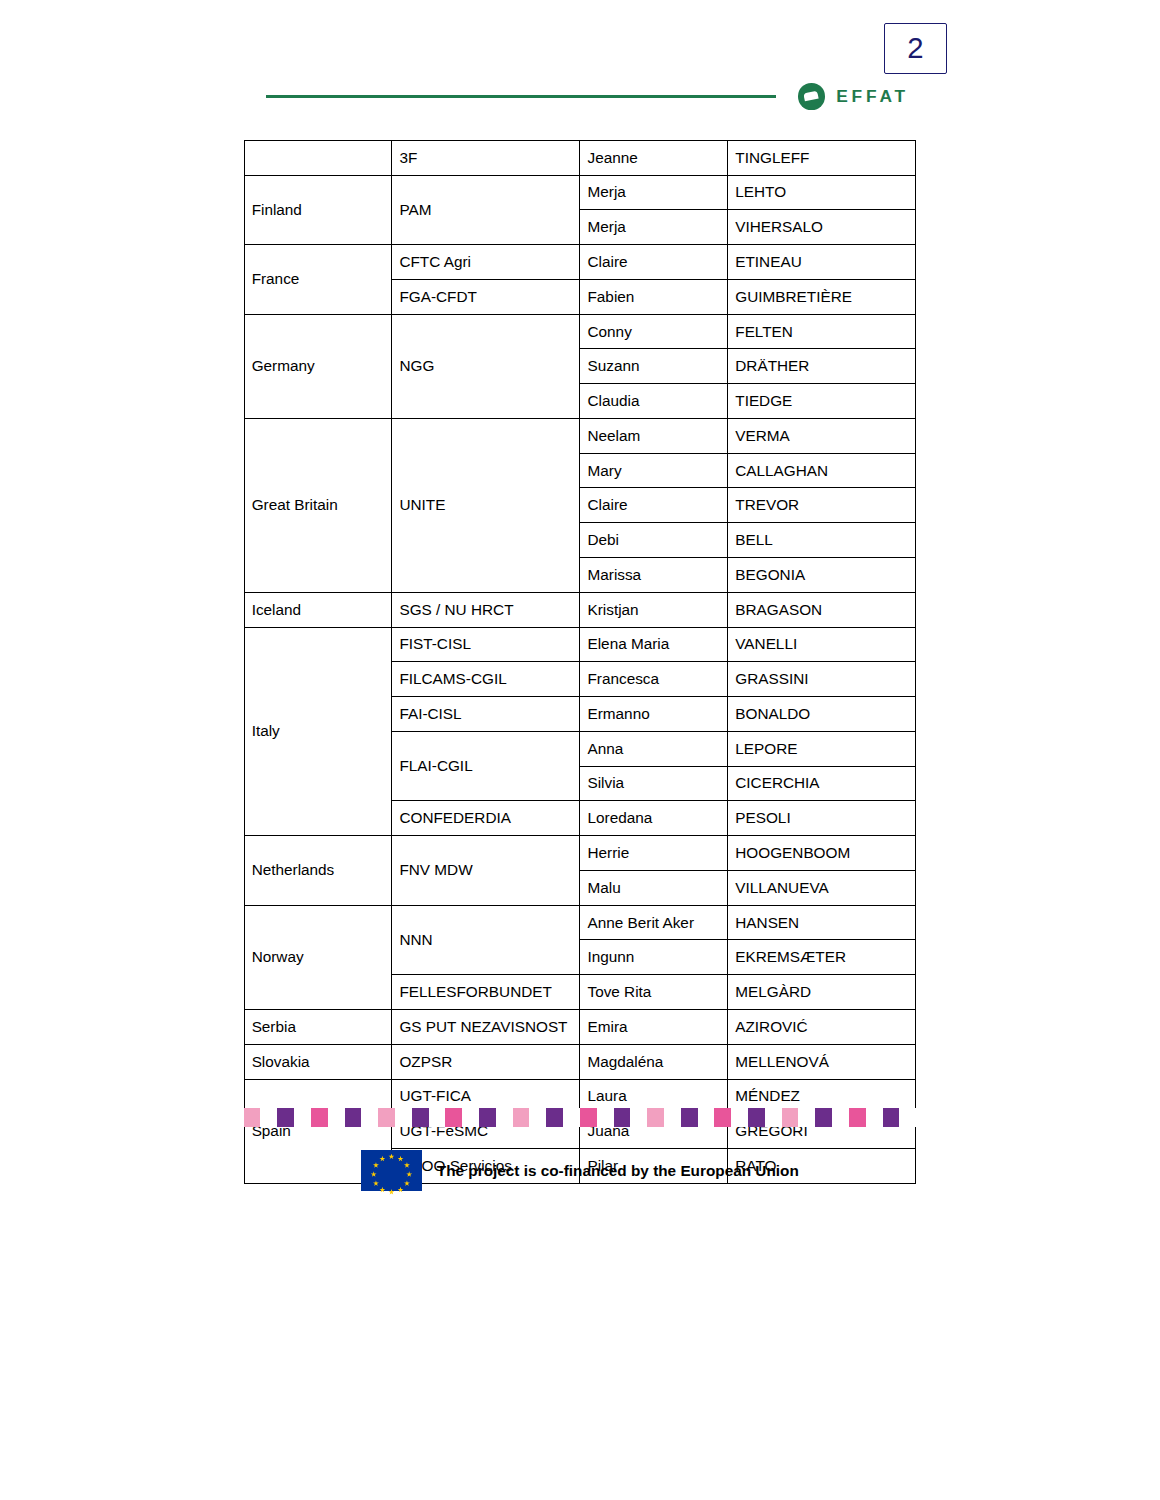2
EFFAT
| | 3F | Jeanne | TINGLEFF |
| Finland | PAM | Merja | LEHTO |
| Merja | VIHERSALO |
| France | CFTC Agri | Claire | ETINEAU |
| FGA-CFDT | Fabien | GUIMBRETIÈRE |
| Germany | NGG | Conny | FELTEN |
| Suzann | DRÄTHER |
| Claudia | TIEDGE |
| Great Britain | UNITE | Neelam | VERMA |
| Mary | CALLAGHAN |
| Claire | TREVOR |
| Debi | BELL |
| Marissa | BEGONIA |
| Iceland | SGS / NU HRCT | Kristjan | BRAGASON |
| Italy | FIST-CISL | Elena Maria | VANELLI |
| FILCAMS-CGIL | Francesca | GRASSINI |
| FAI-CISL | Ermanno | BONALDO |
| FLAI-CGIL | Anna | LEPORE |
| Silvia | CICERCHIA |
| CONFEDERDIA | Loredana | PESOLI |
| Netherlands | FNV MDW | Herrie | HOOGENBOOM |
| Malu | VILLANUEVA |
| Norway | NNN | Anne Berit Aker | HANSEN |
| Ingunn | EKREMSÆTER |
| FELLESFORBUNDET | Tove Rita | MELGÀRD |
| Serbia | GS PUT NEZAVISNOST | Emira | AZIROVIĆ |
| Slovakia | OZPSR | Magdaléna | MELLENOVÁ |
| Spain | UGT-FICA | Laura | MÉNDEZ |
| UGT-FeSMC | Juana | GREGORI |
| CCOO Servicios | Pilar | RATO |
The project is co-financed by the European Union